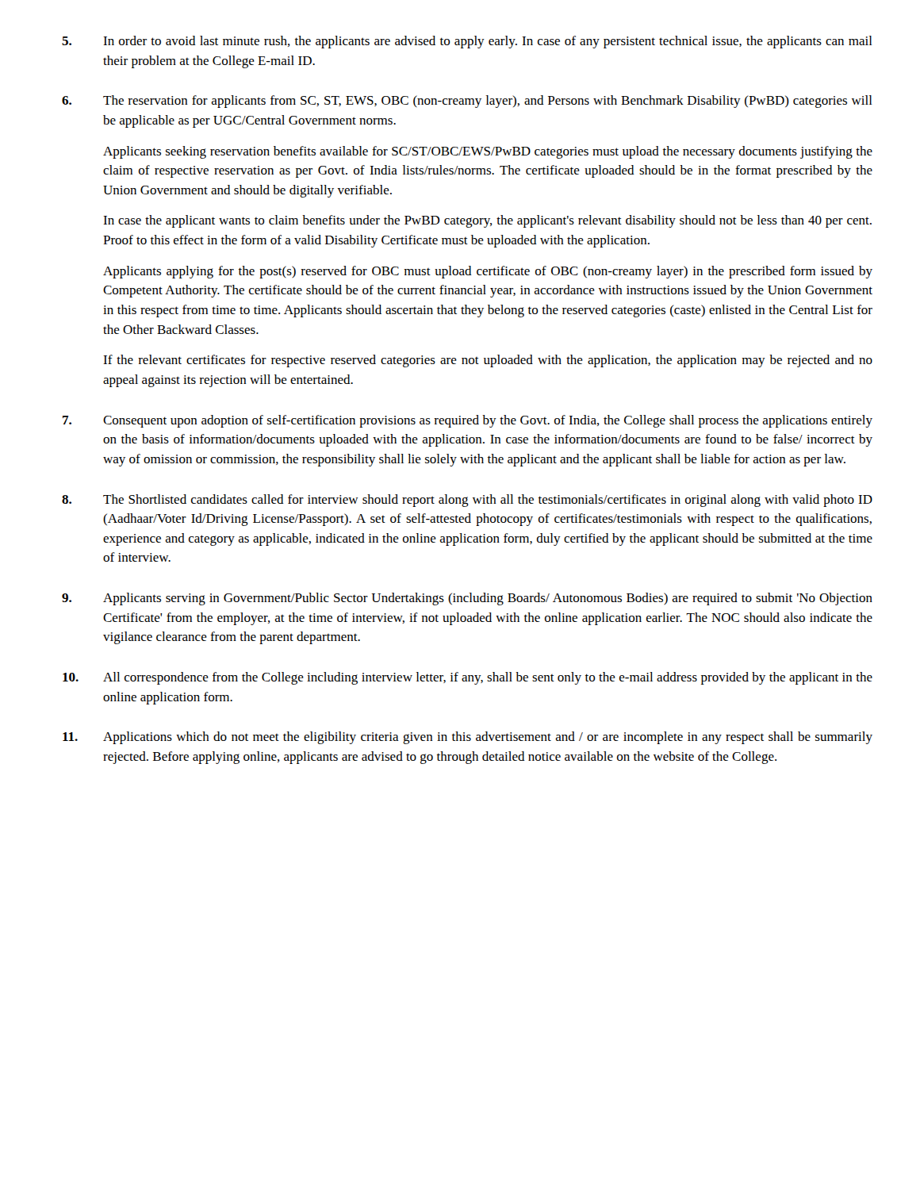In order to avoid last minute rush, the applicants are advised to apply early. In case of any persistent technical issue, the applicants can mail their problem at the College E-mail ID.
The reservation for applicants from SC, ST, EWS, OBC (non-creamy layer), and Persons with Benchmark Disability (PwBD) categories will be applicable as per UGC/Central Government norms.
Applicants seeking reservation benefits available for SC/ST/OBC/EWS/PwBD categories must upload the necessary documents justifying the claim of respective reservation as per Govt. of India lists/rules/norms. The certificate uploaded should be in the format prescribed by the Union Government and should be digitally verifiable.
In case the applicant wants to claim benefits under the PwBD category, the applicant's relevant disability should not be less than 40 per cent. Proof to this effect in the form of a valid Disability Certificate must be uploaded with the application.
Applicants applying for the post(s) reserved for OBC must upload certificate of OBC (non-creamy layer) in the prescribed form issued by Competent Authority. The certificate should be of the current financial year, in accordance with instructions issued by the Union Government in this respect from time to time. Applicants should ascertain that they belong to the reserved categories (caste) enlisted in the Central List for the Other Backward Classes.
If the relevant certificates for respective reserved categories are not uploaded with the application, the application may be rejected and no appeal against its rejection will be entertained.
Consequent upon adoption of self-certification provisions as required by the Govt. of India, the College shall process the applications entirely on the basis of information/documents uploaded with the application. In case the information/documents are found to be false/ incorrect by way of omission or commission, the responsibility shall lie solely with the applicant and the applicant shall be liable for action as per law.
The Shortlisted candidates called for interview should report along with all the testimonials/certificates in original along with valid photo ID (Aadhaar/Voter Id/Driving License/Passport). A set of self-attested photocopy of certificates/testimonials with respect to the qualifications, experience and category as applicable, indicated in the online application form, duly certified by the applicant should be submitted at the time of interview.
Applicants serving in Government/Public Sector Undertakings (including Boards/ Autonomous Bodies) are required to submit 'No Objection Certificate' from the employer, at the time of interview, if not uploaded with the online application earlier. The NOC should also indicate the vigilance clearance from the parent department.
All correspondence from the College including interview letter, if any, shall be sent only to the e-mail address provided by the applicant in the online application form.
Applications which do not meet the eligibility criteria given in this advertisement and / or are incomplete in any respect shall be summarily rejected. Before applying online, applicants are advised to go through detailed notice available on the website of the College.